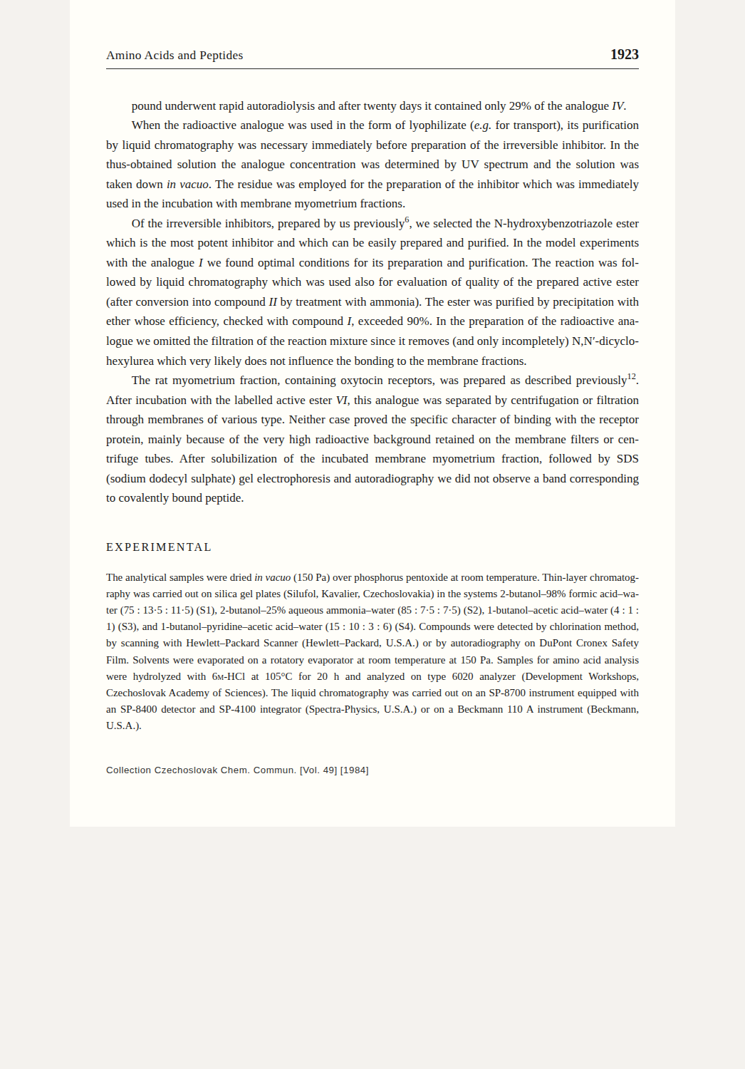Amino Acids and Peptides 1923
pound underwent rapid autoradiolysis and after twenty days it contained only 29% of the analogue IV.
When the radioactive analogue was used in the form of lyophilizate (e.g. for transport), its purification by liquid chromatography was necessary immediately before preparation of the irreversible inhibitor. In the thus-obtained solution the analogue concentration was determined by UV spectrum and the solution was taken down in vacuo. The residue was employed for the preparation of the inhibitor which was immediately used in the incubation with membrane myometrium fractions.
Of the irreversible inhibitors, prepared by us previously6, we selected the N-hydroxybenzotriazole ester which is the most potent inhibitor and which can be easily prepared and purified. In the model experiments with the analogue I we found optimal conditions for its preparation and purification. The reaction was followed by liquid chromatography which was used also for evaluation of quality of the prepared active ester (after conversion into compound II by treatment with ammonia). The ester was purified by precipitation with ether whose efficiency, checked with compound I, exceeded 90%. In the preparation of the radioactive analogue we omitted the filtration of the reaction mixture since it removes (and only incompletely) N,N′-dicyclohexylurea which very likely does not influence the bonding to the membrane fractions.
The rat myometrium fraction, containing oxytocin receptors, was prepared as described previously12. After incubation with the labelled active ester VI, this analogue was separated by centrifugation or filtration through membranes of various type. Neither case proved the specific character of binding with the receptor protein, mainly because of the very high radioactive background retained on the membrane filters or centrifuge tubes. After solubilization of the incubated membrane myometrium fraction, followed by SDS (sodium dodecyl sulphate) gel electrophoresis and autoradiography we did not observe a band corresponding to covalently bound peptide.
Experimental
The analytical samples were dried in vacuo (150 Pa) over phosphorus pentoxide at room temperature. Thin-layer chromatography was carried out on silica gel plates (Silufol, Kavalier, Czechoslovakia) in the systems 2-butanol–98% formic acid–water (75 : 13·5 : 11·5) (S1), 2-butanol–25% aqueous ammonia–water (85 : 7·5 : 7·5) (S2), 1-butanol–acetic acid–water (4 : 1 : 1) (S3), and 1-butanol–pyridine–acetic acid–water (15 : 10 : 3 : 6) (S4). Compounds were detected by chlorination method, by scanning with Hewlett–Packard Scanner (Hewlett–Packard, U.S.A.) or by autoradiography on DuPont Cronex Safety Film. Solvents were evaporated on a rotatory evaporator at room temperature at 150 Pa. Samples for amino acid analysis were hydrolyzed with 6m-HCl at 105°C for 20 h and analyzed on type 6020 analyzer (Development Workshops, Czechoslovak Academy of Sciences). The liquid chromatography was carried out on an SP-8700 instrument equipped with an SP-8400 detector and SP-4100 integrator (Spectra-Physics, U.S.A.) or on a Beckmann 110 A instrument (Beckmann, U.S.A.).
Collection Czechoslovak Chem. Commun. [Vol. 49] [1984]